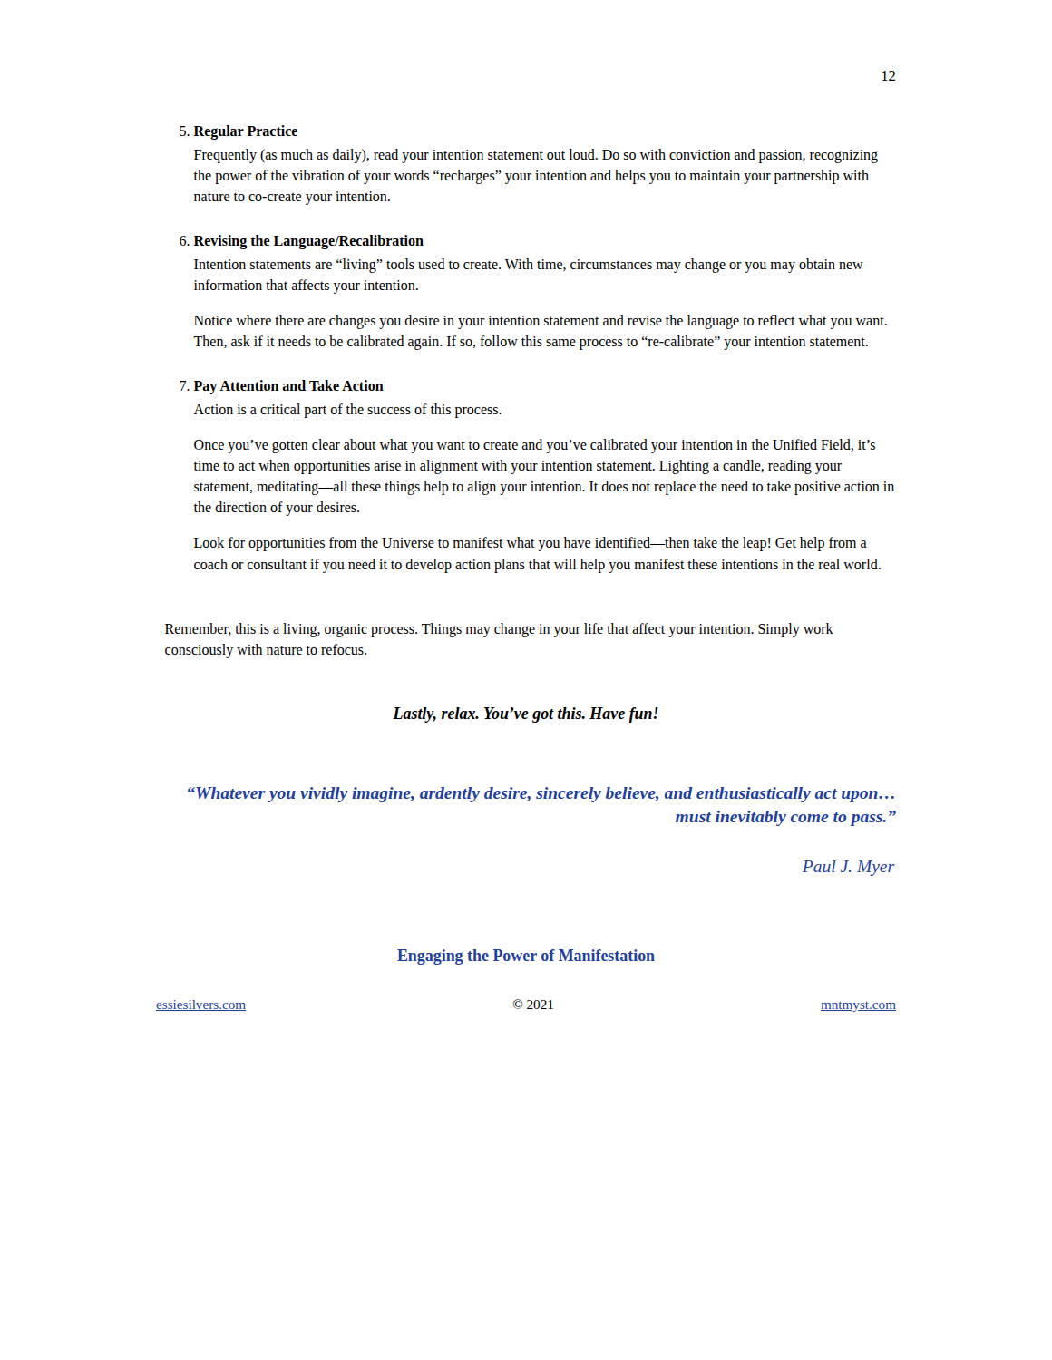12
Regular Practice
Frequently (as much as daily), read your intention statement out loud. Do so with conviction and passion, recognizing the power of the vibration of your words “recharges” your intention and helps you to maintain your partnership with nature to co-create your intention.
Revising the Language/Recalibration
Intention statements are “living” tools used to create. With time, circumstances may change or you may obtain new information that affects your intention.
Notice where there are changes you desire in your intention statement and revise the language to reflect what you want. Then, ask if it needs to be calibrated again. If so, follow this same process to “re-calibrate” your intention statement.
Pay Attention and Take Action
Action is a critical part of the success of this process.
Once you’ve gotten clear about what you want to create and you’ve calibrated your intention in the Unified Field, it’s time to act when opportunities arise in alignment with your intention statement. Lighting a candle, reading your statement, meditating—all these things help to align your intention. It does not replace the need to take positive action in the direction of your desires.
Look for opportunities from the Universe to manifest what you have identified—then take the leap! Get help from a coach or consultant if you need it to develop action plans that will help you manifest these intentions in the real world.
Remember, this is a living, organic process. Things may change in your life that affect your intention. Simply work consciously with nature to refocus.
Lastly, relax. You’ve got this. Have fun!
“Whatever you vividly imagine, ardently desire, sincerely believe, and enthusiastically act upon… must inevitably come to pass.”
Paul J. Myer
Engaging the Power of Manifestation
essiesilvers.com © 2021 mntmyst.com